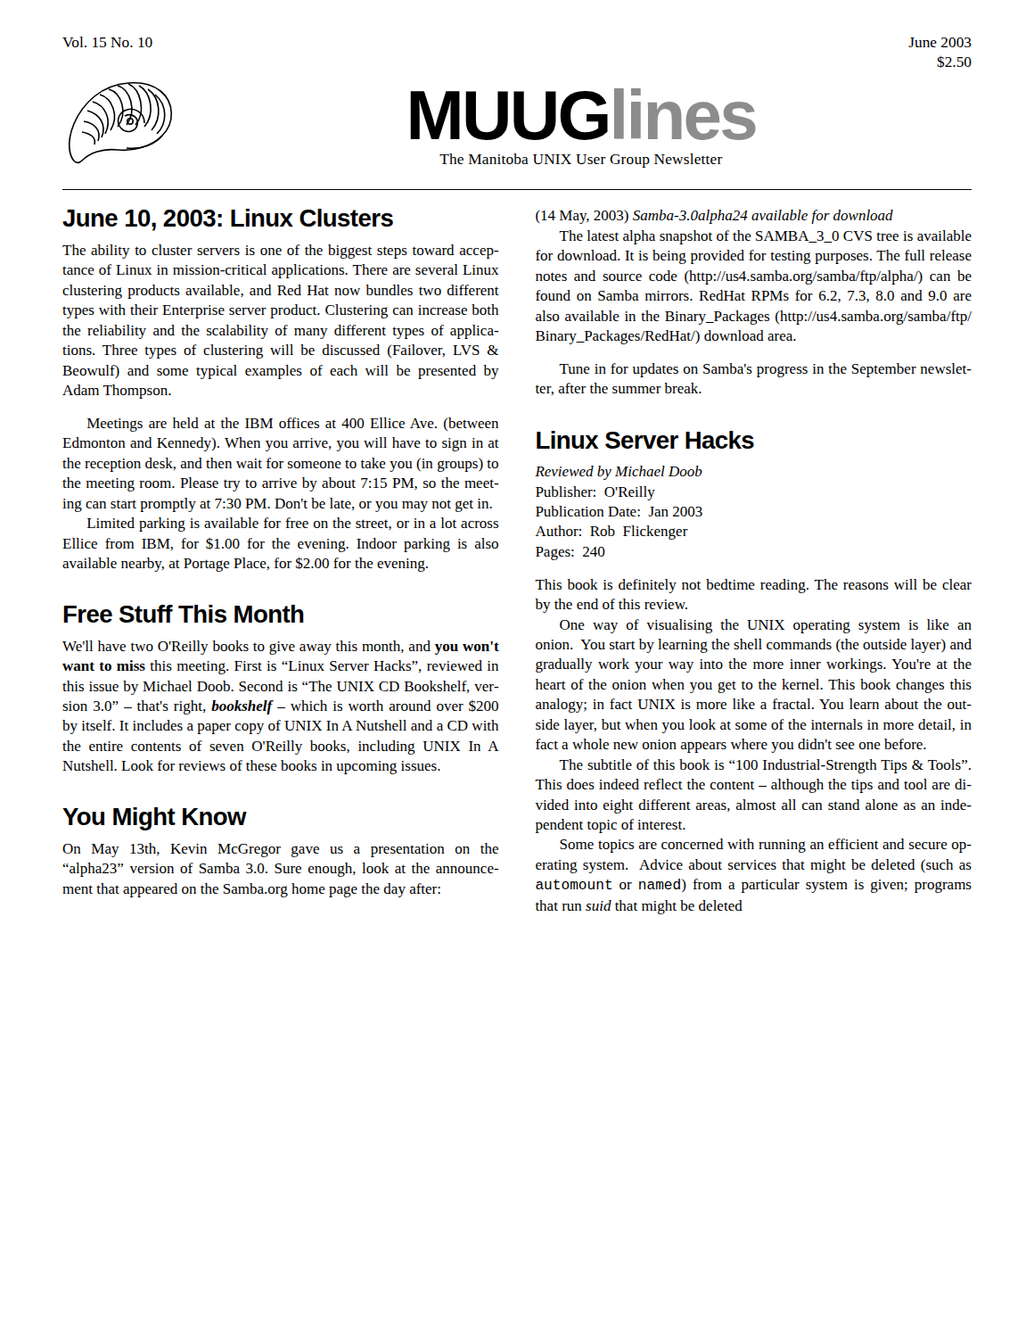Vol. 15 No. 10
June 2003
$2.50
MUUG lines
The Manitoba UNIX User Group Newsletter
June 10, 2003: Linux Clusters
The ability to cluster servers is one of the biggest steps toward acceptance of Linux in mission-critical applications. There are several Linux clustering products available, and Red Hat now bundles two different types with their Enterprise server product. Clustering can increase both the reliability and the scalability of many different types of applications. Three types of clustering will be discussed (Failover, LVS & Beowulf) and some typical examples of each will be presented by Adam Thompson.
Meetings are held at the IBM offices at 400 Ellice Ave. (between Edmonton and Kennedy). When you arrive, you will have to sign in at the reception desk, and then wait for someone to take you (in groups) to the meeting room. Please try to arrive by about 7:15 PM, so the meeting can start promptly at 7:30 PM. Don't be late, or you may not get in.
Limited parking is available for free on the street, or in a lot across Ellice from IBM, for $1.00 for the evening. Indoor parking is also available nearby, at Portage Place, for $2.00 for the evening.
Free Stuff This Month
We'll have two O'Reilly books to give away this month, and you won't want to miss this meeting. First is “Linux Server Hacks”, reviewed in this issue by Michael Doob. Second is “The UNIX CD Bookshelf, version 3.0” – that's right, bookshelf – which is worth around over $200 by itself. It includes a paper copy of UNIX In A Nutshell and a CD with the entire contents of seven O'Reilly books, including UNIX In A Nutshell. Look for reviews of these books in upcoming issues.
You Might Know
On May 13th, Kevin McGregor gave us a presentation on the “alpha23” version of Samba 3.0. Sure enough, look at the announcement that appeared on the Samba.org home page the day after:
(14 May, 2003) Samba-3.0alpha24 available for download
The latest alpha snapshot of the SAMBA_3_0 CVS tree is available for download. It is being provided for testing purposes. The full release notes and source code (http://us4.samba.org/samba/ftp/alpha/) can be found on Samba mirrors. RedHat RPMs for 6.2, 7.3, 8.0 and 9.0 are also available in the Binary_Packages (http://us4.samba.org/samba/ftp/Binary_Packages/RedHat/) download area.
Tune in for updates on Samba's progress in the September newsletter, after the summer break.
Linux Server Hacks
Reviewed by Michael Doob
Publisher: O'Reilly
Publication Date: Jan 2003
Author: Rob Flickenger
Pages: 240
This book is definitely not bedtime reading. The reasons will be clear by the end of this review.
One way of visualising the UNIX operating system is like an onion. You start by learning the shell commands (the outside layer) and gradually work your way into the more inner workings. You're at the heart of the onion when you get to the kernel. This book changes this analogy; in fact UNIX is more like a fractal. You learn about the outside layer, but when you look at some of the internals in more detail, in fact a whole new onion appears where you didn't see one before.
The subtitle of this book is “100 Industrial-Strength Tips & Tools”. This does indeed reflect the content – although the tips and tool are divided into eight different areas, almost all can stand alone as an independent topic of interest.
Some topics are concerned with running an efficient and secure operating system. Advice about services that might be deleted (such as automount or named) from a particular system is given; programs that run suid that might be deleted